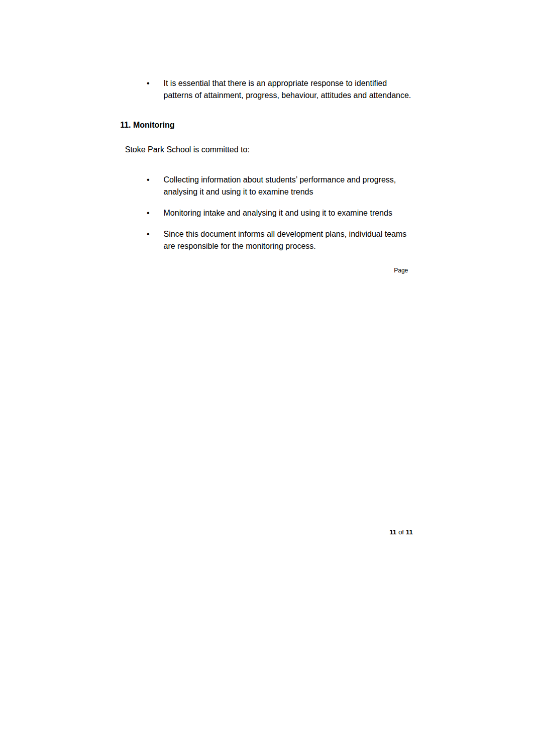It is essential that there is an appropriate response to identified patterns of attainment, progress, behaviour, attitudes and attendance.
11. Monitoring
Stoke Park School is committed to:
Collecting information about students’ performance and progress, analysing it and using it to examine trends
Monitoring intake and analysing it and using it to examine trends
Since this document informs all development plans, individual teams are responsible for the monitoring process.
Page
11 of 11